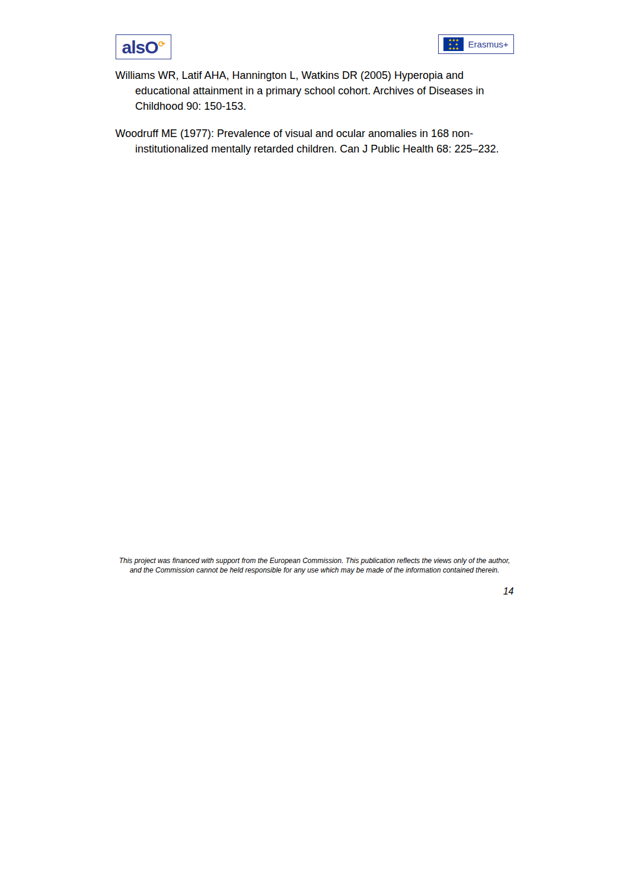alsO⟳
★★★
★ ★
★★★ Erasmus+
Williams WR, Latif AHA, Hannington L, Watkins DR (2005) Hyperopia and educational attainment in a primary school cohort. Archives of Diseases in Childhood 90: 150-153.
Woodruff ME (1977): Prevalence of visual and ocular anomalies in 168 non-institutionalized mentally retarded children. Can J Public Health 68: 225–232.
This project was financed with support from the European Commission. This publication reflects the views only of the author, and the Commission cannot be held responsible for any use which may be made of the information contained therein.
14